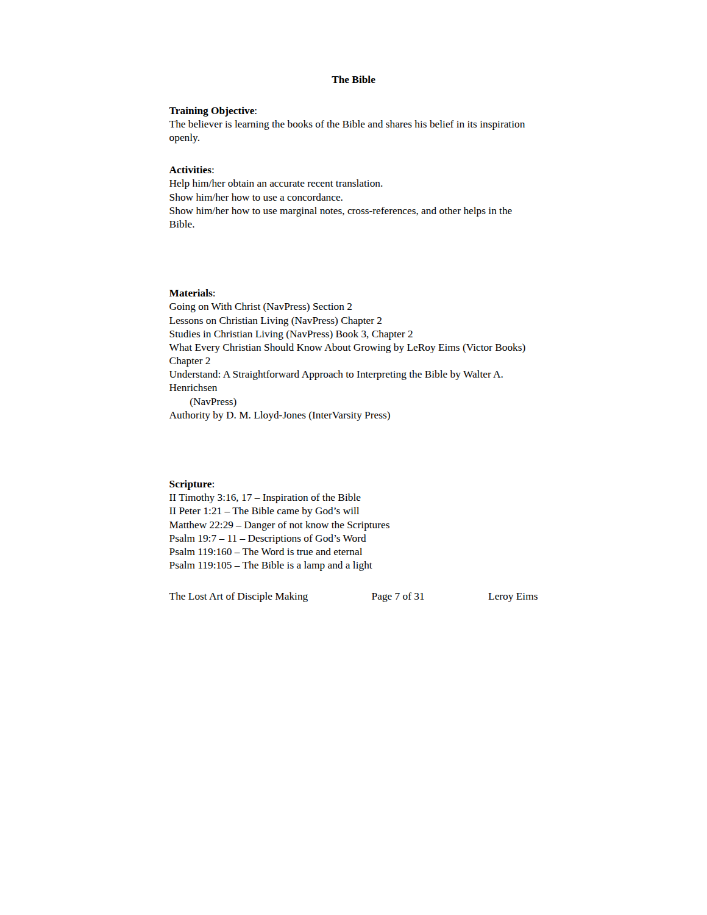The Bible
Training Objective:
The believer is learning the books of the Bible and shares his belief in its inspiration openly.
Activities:
Help him/her obtain an accurate recent translation.
Show him/her how to use a concordance.
Show him/her how to use marginal notes, cross-references, and other helps in the Bible.
Materials:
Going on With Christ (NavPress) Section 2
Lessons on Christian Living (NavPress) Chapter 2
Studies in Christian Living (NavPress) Book 3, Chapter 2
What Every Christian Should Know About Growing by LeRoy Eims (Victor Books) Chapter 2
Understand: A Straightforward Approach to Interpreting the Bible by Walter A. Henrichsen
(NavPress)
Authority by D. M. Lloyd-Jones (InterVarsity Press)
Scripture:
II Timothy 3:16, 17 – Inspiration of the Bible
II Peter 1:21 – The Bible came by God’s will
Matthew 22:29 – Danger of not know the Scriptures
Psalm 19:7 – 11 – Descriptions of God’s Word
Psalm 119:160 – The Word is true and eternal
Psalm 119:105 – The Bible is a lamp and a light
The Lost Art of Disciple Making
Page 7 of 31
Leroy Eims